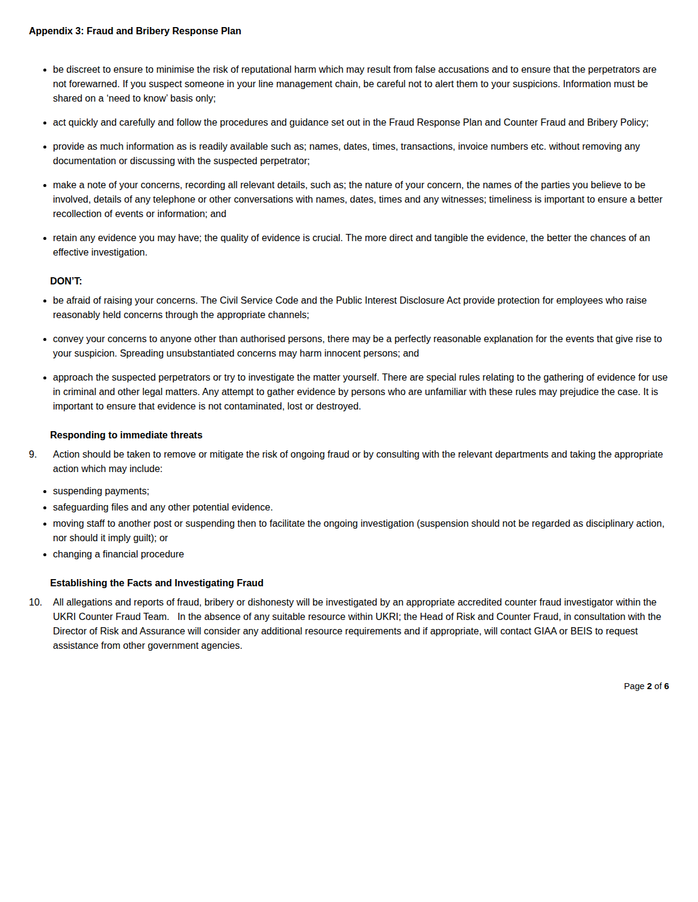Appendix 3: Fraud and Bribery Response Plan
be discreet to ensure to minimise the risk of reputational harm which may result from false accusations and to ensure that the perpetrators are not forewarned. If you suspect someone in your line management chain, be careful not to alert them to your suspicions. Information must be shared on a ‘need to know’ basis only;
act quickly and carefully and follow the procedures and guidance set out in the Fraud Response Plan and Counter Fraud and Bribery Policy;
provide as much information as is readily available such as; names, dates, times, transactions, invoice numbers etc. without removing any documentation or discussing with the suspected perpetrator;
make a note of your concerns, recording all relevant details, such as; the nature of your concern, the names of the parties you believe to be involved, details of any telephone or other conversations with names, dates, times and any witnesses; timeliness is important to ensure a better recollection of events or information; and
retain any evidence you may have; the quality of evidence is crucial. The more direct and tangible the evidence, the better the chances of an effective investigation.
DON’T:
be afraid of raising your concerns. The Civil Service Code and the Public Interest Disclosure Act provide protection for employees who raise reasonably held concerns through the appropriate channels;
convey your concerns to anyone other than authorised persons, there may be a perfectly reasonable explanation for the events that give rise to your suspicion. Spreading unsubstantiated concerns may harm innocent persons; and
approach the suspected perpetrators or try to investigate the matter yourself. There are special rules relating to the gathering of evidence for use in criminal and other legal matters. Any attempt to gather evidence by persons who are unfamiliar with these rules may prejudice the case. It is important to ensure that evidence is not contaminated, lost or destroyed.
Responding to immediate threats
9.
Action should be taken to remove or mitigate the risk of ongoing fraud or by consulting with the relevant departments and taking the appropriate action which may include:
suspending payments;
safeguarding files and any other potential evidence.
moving staff to another post or suspending then to facilitate the ongoing investigation (suspension should not be regarded as disciplinary action, nor should it imply guilt); or
changing a financial procedure
Establishing the Facts and Investigating Fraud
10.
All allegations and reports of fraud, bribery or dishonesty will be investigated by an appropriate accredited counter fraud investigator within the UKRI Counter Fraud Team. In the absence of any suitable resource within UKRI; the Head of Risk and Counter Fraud, in consultation with the Director of Risk and Assurance will consider any additional resource requirements and if appropriate, will contact GIAA or BEIS to request assistance from other government agencies.
Page 2 of 6